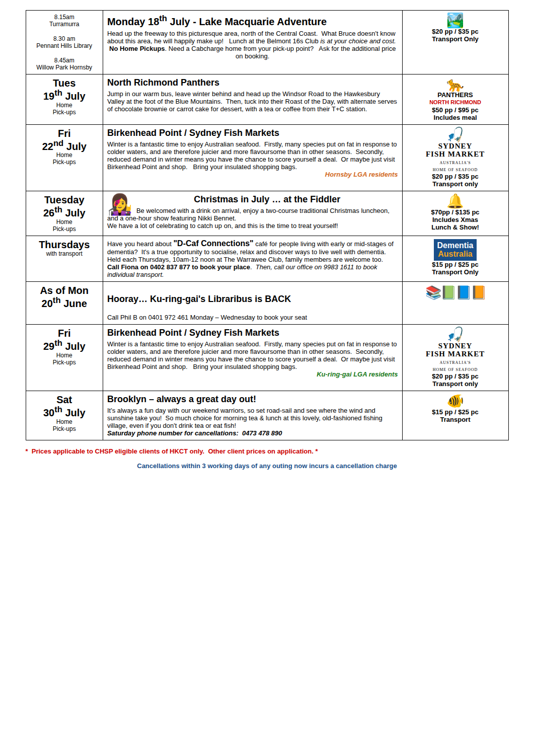| 8.15am Turramurra 8.30 am Pennant Hills Library 8.45am Willow Park Hornsby | Monday 18 th July - Lake Macquarie Adventure Head up the freeway to this picturesque area, north of the Central Coast. What Bruce doesn't know about this area, he will happily make up! Lunch at the Belmont 16s Club is at your choice and cost. No Home Pickups . Need a Cabcharge home from your pick-up point? Ask for the additional price on booking. | 🏞️ $20 pp / $35 pc Transport Only |
| Tues 19 th July Home Pick-ups | North Richmond Panthers Jump in our warm bus, leave winter behind and head up the Windsor Road to the Hawkesbury Valley at the foot of the Blue Mountains. Then, tuck into their Roast of the Day, with alternate serves of chocolate brownie or carrot cake for dessert, with a tea or coffee from their T+C station. | 🐆 PANTHERS NORTH RICHMOND $50 pp / $95 pc Includes meal |
| Fri 22 nd July Home Pick-ups | Birkenhead Point / Sydney Fish Markets Winter is a fantastic time to enjoy Australian seafood. Firstly, many species put on fat in response to colder waters, and are therefore juicier and more flavoursome than in other seasons. Secondly, reduced demand in winter means you have the chance to score yourself a deal. Or maybe just visit Birkenhead Point and shop. Bring your insulated shopping bags. Hornsby LGA residents | 🎣 SYDNEY FISH MARKET AUSTRALIA'S HOME OF SEAFOOD $20 pp / $35 pc Transport only |
| Tuesday 26 th July Home Pick-ups | 👩‍🎤 Christmas in July … at the Fiddler Be welcomed with a drink on arrival, enjoy a two-course traditional Christmas luncheon, and a one-hour show featuring Nikki Bennet. We have a lot of celebrating to catch up on, and this is the time to treat yourself! | 🔔 $70pp / $135 pc Includes Xmas Lunch & Show! |
| Thursdays with transport | Have you heard about "D-Caf Connections" café for people living with early or mid-stages of dementia? It's a true opportunity to socialise, relax and discover ways to live well with dementia. Held each Thursdays, 10am-12 noon at The Warrawee Club, family members are welcome too. Call Fiona on 0402 837 877 to book your place . Then, call our office on 9983 1611 to book individual transport. | Dementia Australia $15 pp / $25 pc Transport Only |
| As of Mon 20 th June | Hooray… Ku-ring-gai's Libraribus is BACK Call Phil B on 0401 972 461 Monday – Wednesday to book your seat | 📚📗📘📙 |
| Fri 29 th July Home Pick-ups | Birkenhead Point / Sydney Fish Markets Winter is a fantastic time to enjoy Australian seafood. Firstly, many species put on fat in response to colder waters, and are therefore juicier and more flavoursome than in other seasons. Secondly, reduced demand in winter means you have the chance to score yourself a deal. Or maybe just visit Birkenhead Point and shop. Bring your insulated shopping bags. Ku-ring-gai LGA residents | 🎣 SYDNEY FISH MARKET AUSTRALIA'S HOME OF SEAFOOD $20 pp / $35 pc Transport only |
| Sat 30 th July Home Pick-ups | Brooklyn – always a great day out! It's always a fun day with our weekend warriors, so set road-sail and see where the wind and sunshine take you! So much choice for morning tea & lunch at this lovely, old-fashioned fishing village, even if you don't drink tea or eat fish! Saturday phone number for cancellations: 0473 478 890 | 🐠 $15 pp / $25 pc Transport |
* Prices applicable to CHSP eligible clients of HKCT only. Other client prices on application. *
Cancellations within 3 working days of any outing now incurs a cancellation charge